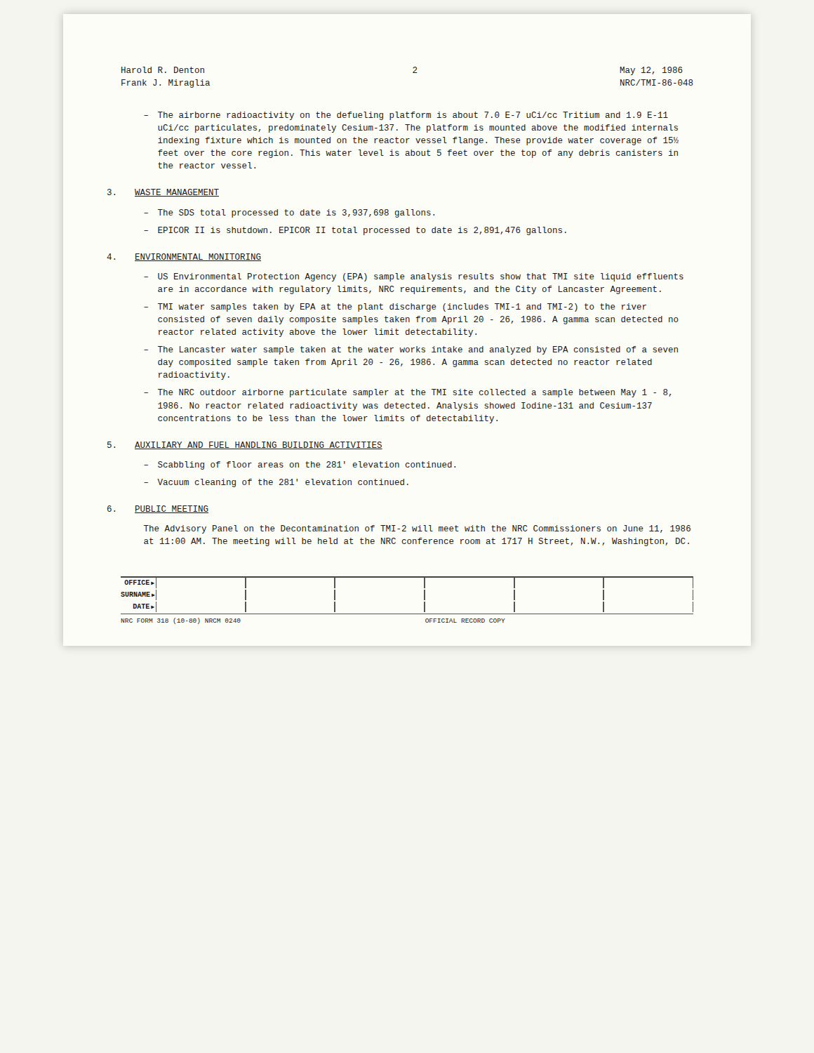Harold R. Denton Frank J. Miraglia
2
May 12, 1986 NRC/TMI-86-048
–
The airborne radioactivity on the defueling platform is about 7.0 E-7 uCi/cc Tritium and 1.9 E-11 uCi/cc particulates, predominately Cesium-137. The platform is mounted above the modified internals indexing fixture which is mounted on the reactor vessel flange. These provide water coverage of 15½ feet over the core region. This water level is about 5 feet over the top of any debris canisters in the reactor vessel.
3. WASTE MANAGEMENT
–
The SDS total processed to date is 3,937,698 gallons.
–
EPICOR II is shutdown. EPICOR II total processed to date is 2,891,476 gallons.
4. ENVIRONMENTAL MONITORING
–
US Environmental Protection Agency (EPA) sample analysis results show that TMI site liquid effluents are in accordance with regulatory limits, NRC requirements, and the City of Lancaster Agreement.
–
TMI water samples taken by EPA at the plant discharge (includes TMI-1 and TMI-2) to the river consisted of seven daily composite samples taken from April 20 - 26, 1986. A gamma scan detected no reactor related activity above the lower limit detectability.
–
The Lancaster water sample taken at the water works intake and analyzed by EPA consisted of a seven day composited sample taken from April 20 - 26, 1986. A gamma scan detected no reactor related radioactivity.
–
The NRC outdoor airborne particulate sampler at the TMI site collected a sample between May 1 - 8, 1986. No reactor related radioactivity was detected. Analysis showed Iodine-131 and Cesium-137 concentrations to be less than the lower limits of detectability.
5. AUXILIARY AND FUEL HANDLING BUILDING ACTIVITIES
–
Scabbling of floor areas on the 281' elevation continued.
–
Vacuum cleaning of the 281' elevation continued.
6. PUBLIC MEETING
The Advisory Panel on the Decontamination of TMI-2 will meet with the NRC Commissioners on June 11, 1986 at 11:00 AM. The meeting will be held at the NRC conference room at 1717 H Street, N.W., Washington, DC.
OFFICE
SURNAME
DATE
NRC FORM 318 (10-80) NRCM 0240 OFFICIAL RECORD COPY